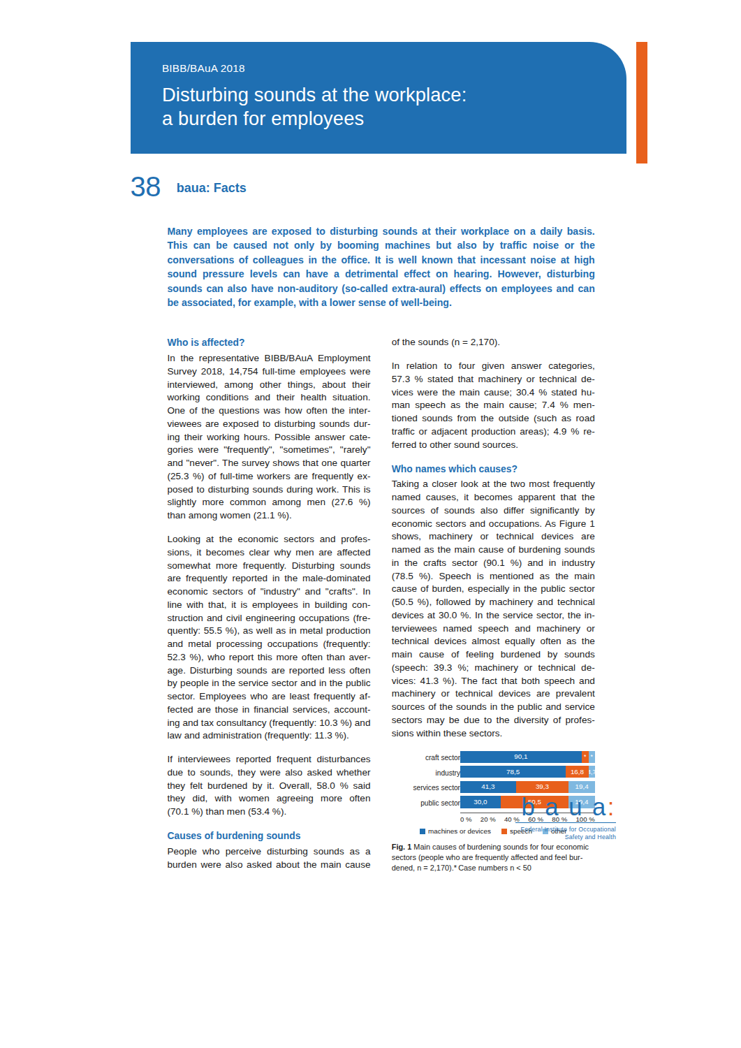BIBB/BAuA 2018
Disturbing sounds at the workplace:
a burden for employees
38
baua: Facts
Many employees are exposed to disturbing sounds at their workplace on a daily basis. This can be caused not only by booming machines but also by traffic noise or the conversations of colleagues in the office. It is well known that incessant noise at high sound pressure levels can have a detrimental effect on hearing. However, disturbing sounds can also have non-auditory (so-called extra-aural) effects on employees and can be associated, for example, with a lower sense of well-being.
Who is affected?
In the representative BIBB/BAuA Employment Survey 2018, 14,754 full-time employees were interviewed, among other things, about their working conditions and their health situation. One of the questions was how often the interviewees are exposed to disturbing sounds during their working hours. Possible answer categories were "frequently", "sometimes", "rarely" and "never". The survey shows that one quarter (25.3 %) of full-time workers are frequently exposed to disturbing sounds during work. This is slightly more common among men (27.6 %) than among women (21.1 %).
Looking at the economic sectors and professions, it becomes clear why men are affected somewhat more frequently. Disturbing sounds are frequently reported in the male-dominated economic sectors of "industry" and "crafts". In line with that, it is employees in building construction and civil engineering occupations (frequently: 55.5 %), as well as in metal production and metal processing occupations (frequently: 52.3 %), who report this more often than average. Disturbing sounds are reported less often by people in the service sector and in the public sector. Employees who are least frequently affected are those in financial services, accounting and tax consultancy (frequently: 10.3 %) and law and administration (frequently: 11.3 %).
If interviewees reported frequent disturbances due to sounds, they were also asked whether they felt burdened by it. Overall, 58.0 % said they did, with women agreeing more often (70.1 %) than men (53.4 %).
Causes of burdening sounds
People who perceive disturbing sounds as a burden were also asked about the main cause of the sounds (n = 2,170).
In relation to four given answer categories, 57.3 % stated that machinery or technical devices were the main cause; 30.4 % stated human speech as the main cause; 7.4 % mentioned sounds from the outside (such as road traffic or adjacent production areas); 4.9 % referred to other sound sources.
Who names which causes?
Taking a closer look at the two most frequently named causes, it becomes apparent that the sources of sounds also differ significantly by economic sectors and occupations. As Figure 1 shows, machinery or technical devices are named as the main cause of burdening sounds in the crafts sector (90.1 %) and in industry (78.5 %). Speech is mentioned as the main cause of burden, especially in the public sector (50.5 %), followed by machinery and technical devices at 30.0 %. In the service sector, the interviewees named speech and machinery or technical devices almost equally often as the main cause of feeling burdened by sounds (speech: 39.3 %; machinery or technical devices: 41.3 %). The fact that both speech and machinery or technical devices are prevalent sources of the sounds in the public and service sectors may be due to the diversity of professions within these sectors.
| craft sector | 90,1 * * |
| industry | 78,5 16,8 4,7 |
| services sector | 41,3 39,3 19,4 |
| public sector | 30,0 50,5 19,4 |
| | 0 % 20 % 40 % 60 % 80 % 100 % |
machines or devices
speech
other
Fig. 1 Main causes of burdening sounds for four economic sectors (people who are frequently affected and feel burdened, n = 2,170).* Case numbers n < 50
b a u a:
Federal Institute for Occupational
Safety and Health